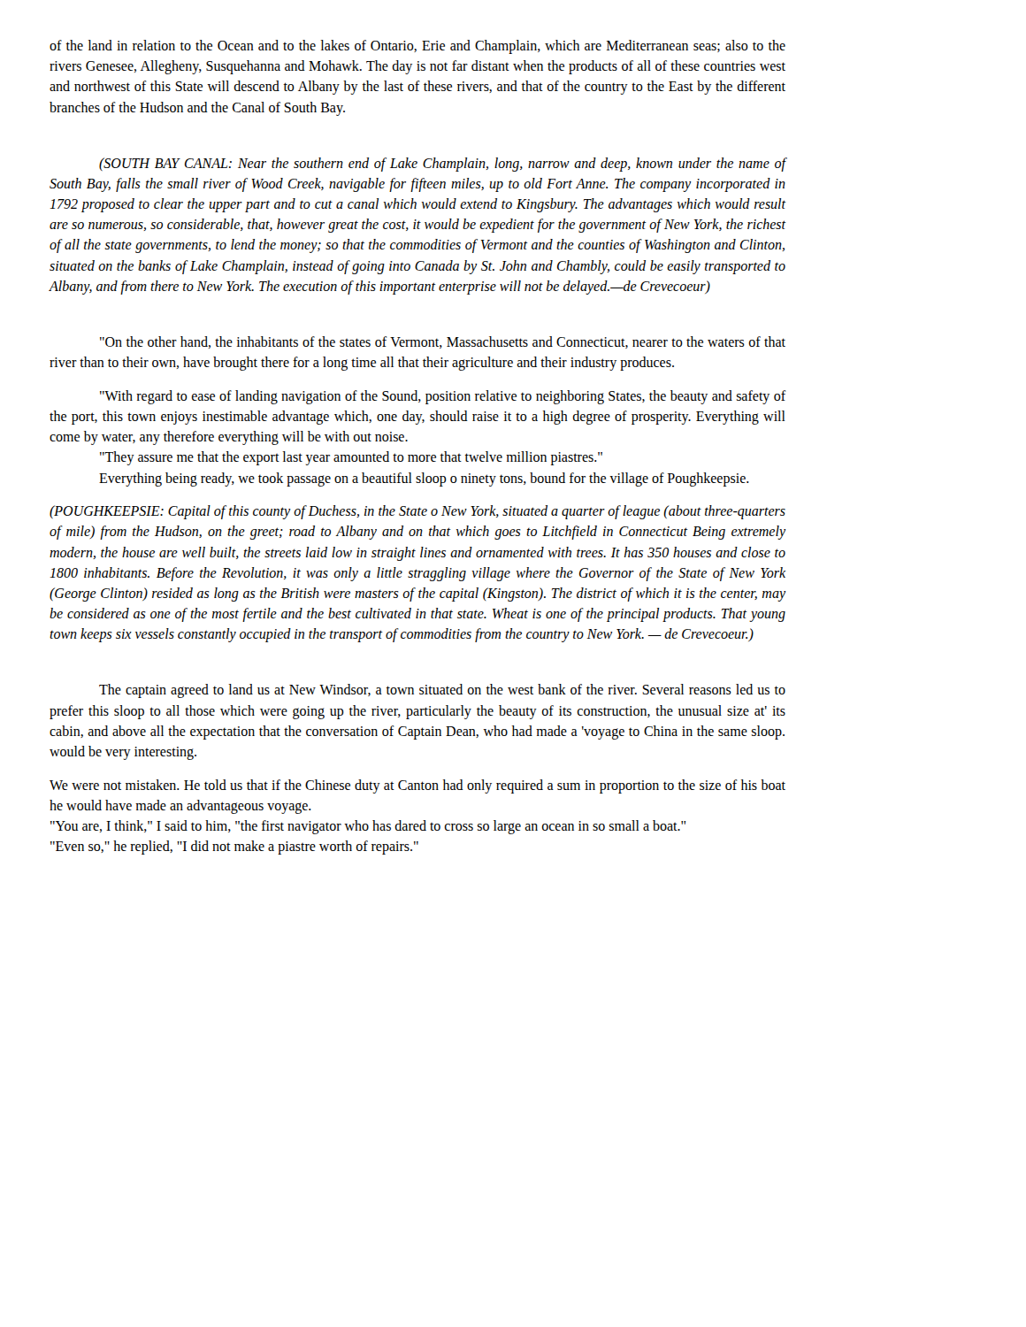of the land in relation to the Ocean and to the lakes of Ontario, Erie and Champlain, which are Mediterranean seas; also to the rivers Genesee, Allegheny, Susquehanna and Mohawk. The day is not far distant when the products of all of these countries west and northwest of this State will descend to Albany by the last of these rivers, and that of the country to the East by the different branches of the Hudson and the Canal of South Bay.
(SOUTH BAY CANAL: Near the southern end of Lake Champlain, long, narrow and deep, known under the name of South Bay, falls the small river of Wood Creek, navigable for fifteen miles, up to old Fort Anne. The company incorporated in 1792 proposed to clear the upper part and to cut a canal which would extend to Kingsbury. The advantages which would result are so numerous, so considerable, that, however great the cost, it would be expedient for the government of New York, the richest of all the state governments, to lend the money; so that the commodities of Vermont and the counties of Washington and Clinton, situated on the banks of Lake Champlain, instead of going into Canada by St. John and Chambly, could be easily transported to Albany, and from there to New York. The execution of this important enterprise will not be delayed.—de Crevecoeur)
"On the other hand, the inhabitants of the states of Vermont, Massachusetts and Connecticut, nearer to the waters of that river than to their own, have brought there for a long time all that their agriculture and their industry produces.
"With regard to ease of landing navigation of the Sound, position relative to neighboring States, the beauty and safety of the port, this town enjoys inestimable advantage which, one day, should raise it to a high degree of prosperity. Everything will come by water, any therefore everything will be with out noise.
"They assure me that the export last year amounted to more that twelve million piastres."
Everything being ready, we took passage on a beautiful sloop o ninety tons, bound for the village of Poughkeepsie.
(POUGHKEEPSIE: Capital of this county of Duchess, in the State o New York, situated a quarter of league (about three-quarters of mile) from the Hudson, on the greet; road to Albany and on that which goes to Litchfield in Connecticut Being extremely modern, the house are well built, the streets laid low in straight lines and ornamented with trees. It has 350 houses and close to 1800 inhabitants. Before the Revolution, it was only a little straggling village where the Governor of the State of New York (George Clinton) resided as long as the British were masters of the capital (Kingston). The district of which it is the center, may be considered as one of the most fertile and the best cultivated in that state. Wheat is one of the principal products. That young town keeps six vessels constantly occupied in the transport of commodities from the country to New York. — de Crevecoeur.)
The captain agreed to land us at New Windsor, a town situated on the west bank of the river. Several reasons led us to prefer this sloop to all those which were going up the river, particularly the beauty of its construction, the unusual size at' its cabin, and above all the expectation that the conversation of Captain Dean, who had made a 'voyage to China in the same sloop. would be very interesting.
We were not mistaken. He told us that if the Chinese duty at Canton had only required a sum in proportion to the size of his boat he would have made an advantageous voyage.
"You are, I think," I said to him, "the first navigator who has dared to cross so large an ocean in so small a boat."
"Even so," he replied, "I did not make a piastre worth of repairs."